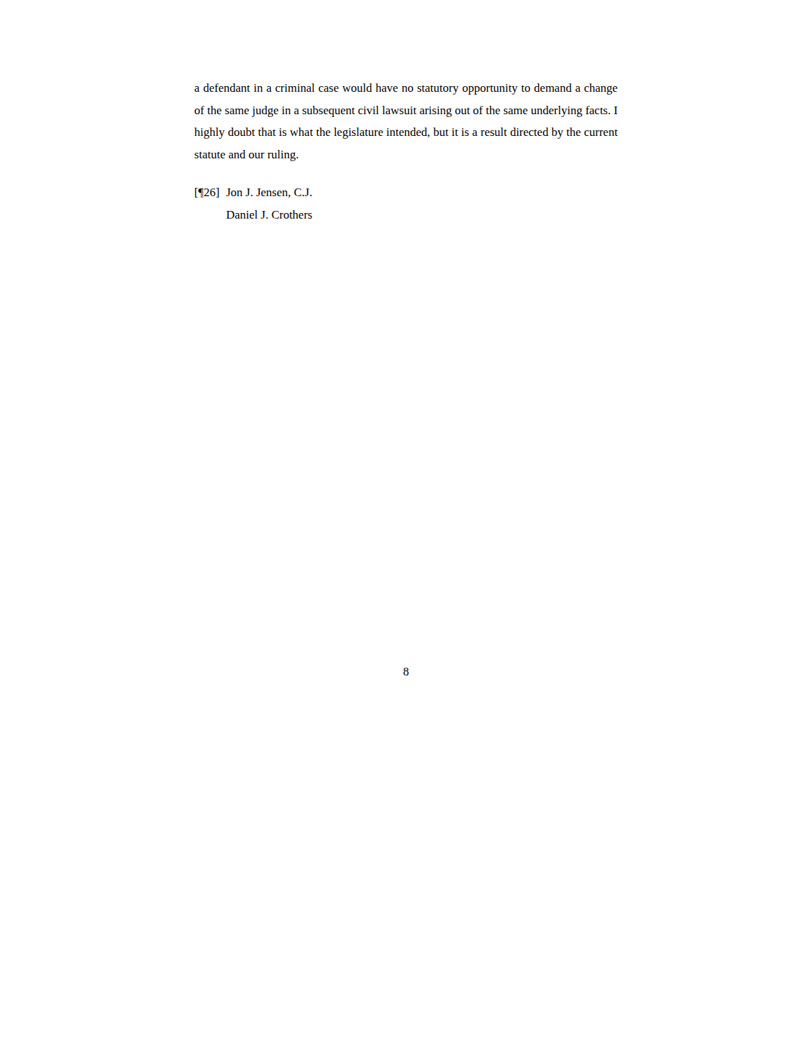a defendant in a criminal case would have no statutory opportunity to demand a change of the same judge in a subsequent civil lawsuit arising out of the same underlying facts. I highly doubt that is what the legislature intended, but it is a result directed by the current statute and our ruling.
[¶26] Jon J. Jensen, C.J. Daniel J. Crothers
8